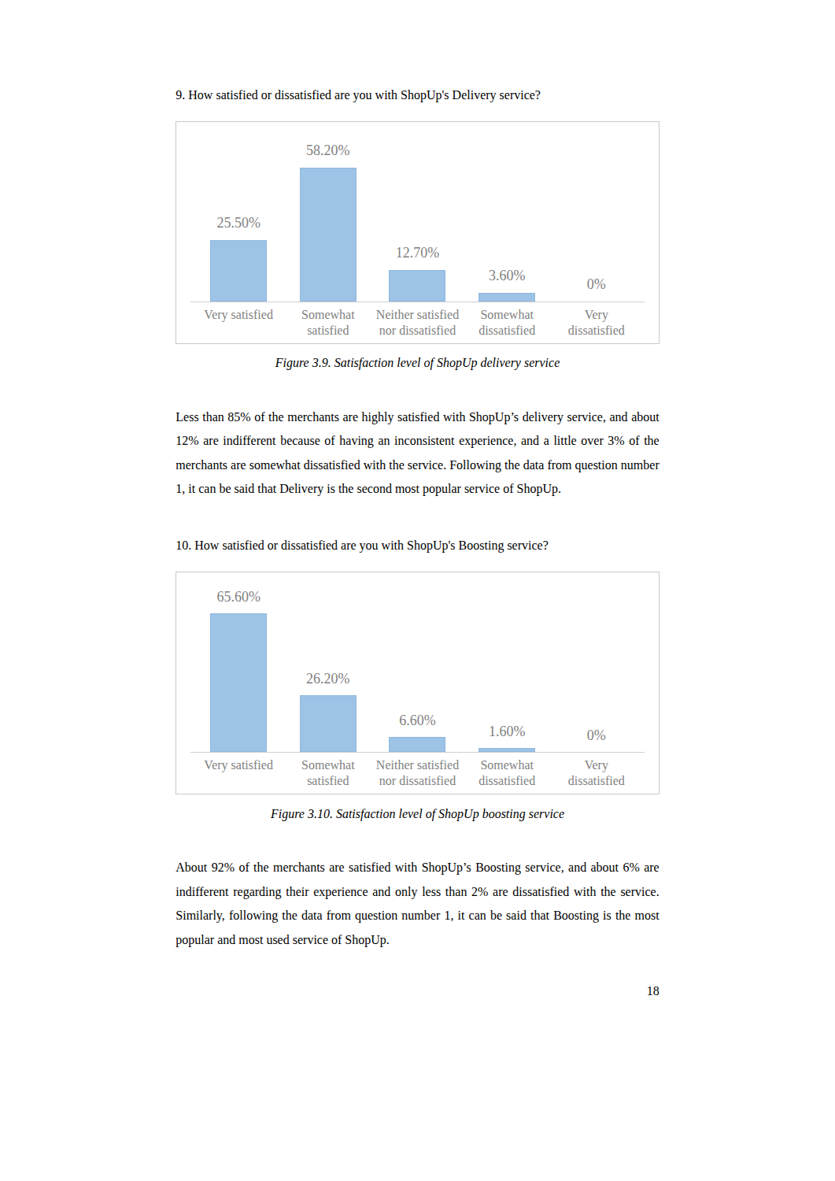9. How satisfied or dissatisfied are you with ShopUp's Delivery service?
25.50%
58.20%
12.70%
3.60%
0%
Very satisfied
Somewhat
satisfied
Neither satisfied
nor dissatisfied
Somewhat
dissatisfied
Very
dissatisfied
Figure 3.9. Satisfaction level of ShopUp delivery service
Less than 85% of the merchants are highly satisfied with ShopUp’s delivery service, and about 12% are indifferent because of having an inconsistent experience, and a little over 3% of the merchants are somewhat dissatisfied with the service. Following the data from question number 1, it can be said that Delivery is the second most popular service of ShopUp.
10. How satisfied or dissatisfied are you with ShopUp's Boosting service?
65.60%
26.20%
6.60%
1.60%
0%
Very satisfied
Somewhat
satisfied
Neither satisfied
nor dissatisfied
Somewhat
dissatisfied
Very
dissatisfied
Figure 3.10. Satisfaction level of ShopUp boosting service
About 92% of the merchants are satisfied with ShopUp’s Boosting service, and about 6% are indifferent regarding their experience and only less than 2% are dissatisfied with the service. Similarly, following the data from question number 1, it can be said that Boosting is the most popular and most used service of ShopUp.
18